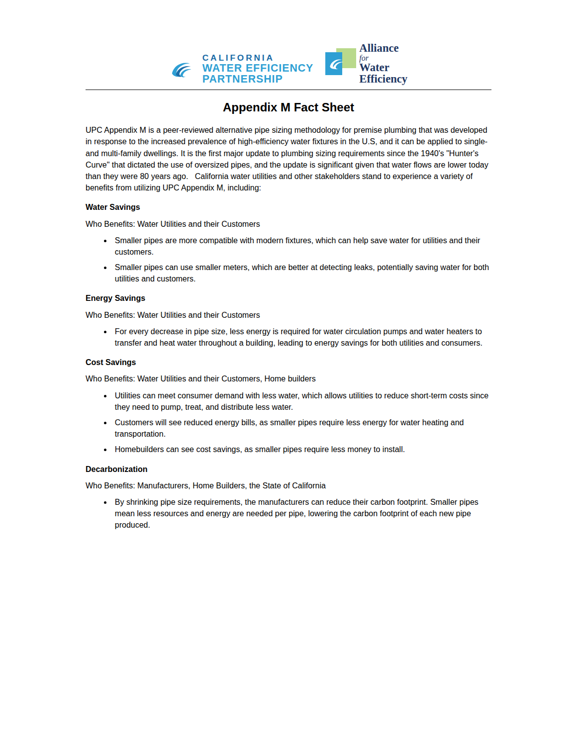CALIFORNIA
WATER EFFICIENCY
PARTNERSHIP
Alliance
for
Water
Efficiency
Appendix M Fact Sheet
UPC Appendix M is a peer-reviewed alternative pipe sizing methodology for premise plumbing that was developed in response to the increased prevalence of high-efficiency water fixtures in the U.S, and it can be applied to single- and multi-family dwellings. It is the first major update to plumbing sizing requirements since the 1940's "Hunter's Curve" that dictated the use of oversized pipes, and the update is significant given that water flows are lower today than they were 80 years ago. California water utilities and other stakeholders stand to experience a variety of benefits from utilizing UPC Appendix M, including:
Water Savings
Who Benefits: Water Utilities and their Customers
Smaller pipes are more compatible with modern fixtures, which can help save water for utilities and their customers.
Smaller pipes can use smaller meters, which are better at detecting leaks, potentially saving water for both utilities and customers.
Energy Savings
Who Benefits: Water Utilities and their Customers
For every decrease in pipe size, less energy is required for water circulation pumps and water heaters to transfer and heat water throughout a building, leading to energy savings for both utilities and consumers.
Cost Savings
Who Benefits: Water Utilities and their Customers, Home builders
Utilities can meet consumer demand with less water, which allows utilities to reduce short-term costs since they need to pump, treat, and distribute less water.
Customers will see reduced energy bills, as smaller pipes require less energy for water heating and transportation.
Homebuilders can see cost savings, as smaller pipes require less money to install.
Decarbonization
Who Benefits: Manufacturers, Home Builders, the State of California
By shrinking pipe size requirements, the manufacturers can reduce their carbon footprint. Smaller pipes mean less resources and energy are needed per pipe, lowering the carbon footprint of each new pipe produced.